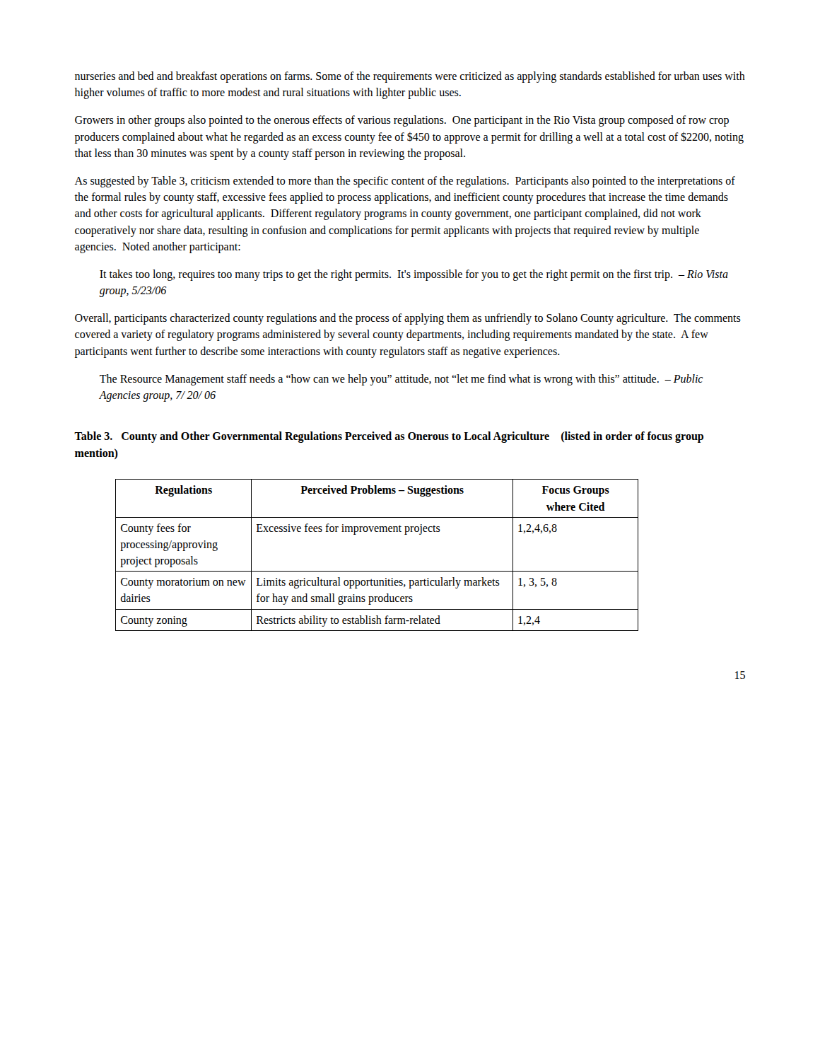nurseries and bed and breakfast operations on farms. Some of the requirements were criticized as applying standards established for urban uses with higher volumes of traffic to more modest and rural situations with lighter public uses.
Growers in other groups also pointed to the onerous effects of various regulations. One participant in the Rio Vista group composed of row crop producers complained about what he regarded as an excess county fee of $450 to approve a permit for drilling a well at a total cost of $2200, noting that less than 30 minutes was spent by a county staff person in reviewing the proposal.
As suggested by Table 3, criticism extended to more than the specific content of the regulations. Participants also pointed to the interpretations of the formal rules by county staff, excessive fees applied to process applications, and inefficient county procedures that increase the time demands and other costs for agricultural applicants. Different regulatory programs in county government, one participant complained, did not work cooperatively nor share data, resulting in confusion and complications for permit applicants with projects that required review by multiple agencies. Noted another participant:
It takes too long, requires too many trips to get the right permits. It's impossible for you to get the right permit on the first trip. – Rio Vista group, 5/23/06
Overall, participants characterized county regulations and the process of applying them as unfriendly to Solano County agriculture. The comments covered a variety of regulatory programs administered by several county departments, including requirements mandated by the state. A few participants went further to describe some interactions with county regulators staff as negative experiences.
The Resource Management staff needs a “how can we help you” attitude, not “let me find what is wrong with this” attitude. – Public Agencies group, 7/ 20/ 06
Table 3. County and Other Governmental Regulations Perceived as Onerous to Local Agriculture (listed in order of focus group mention)
| Regulations | Perceived Problems – Suggestions | Focus Groups where Cited |
| --- | --- | --- |
| County fees for processing/approving project proposals | Excessive fees for improvement projects | 1,2,4,6,8 |
| County moratorium on new dairies | Limits agricultural opportunities, particularly markets for hay and small grains producers | 1, 3, 5, 8 |
| County zoning | Restricts ability to establish farm-related | 1,2,4 |
15